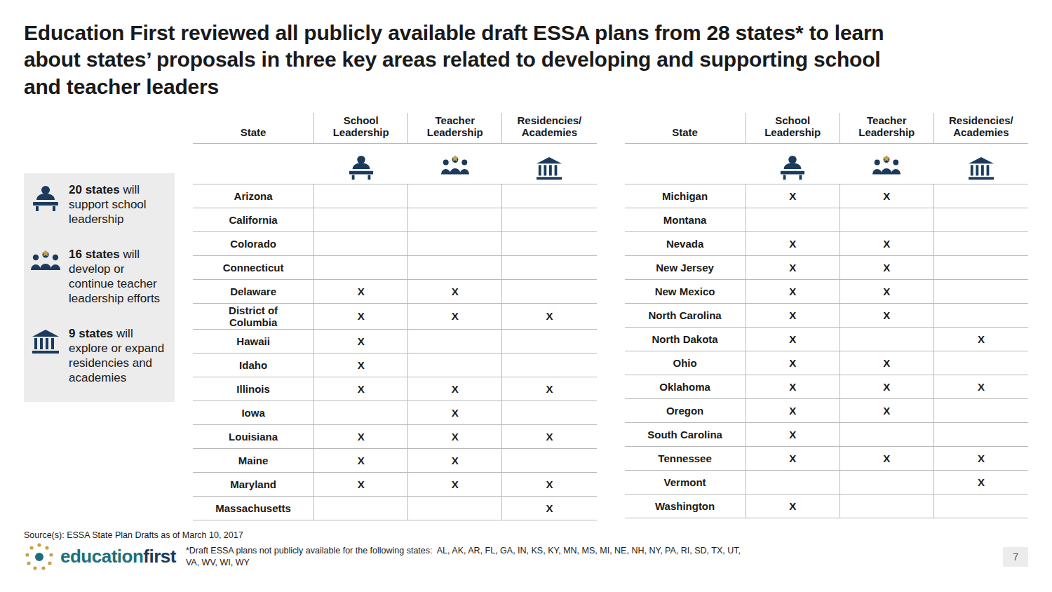Education First reviewed all publicly available draft ESSA plans from 28 states* to learn
about states’ proposals in three key areas related to developing and supporting school
and teacher leaders
20 states will support school leadership
16 states will develop or continue teacher leadership efforts
9 states will explore or expand residencies and academies
| State | School Leadership | Teacher Leadership | Residencies/ Academies |
| --- | --- | --- | --- |
| Arizona | | | |
| California | | | |
| Colorado | | | |
| Connecticut | | | |
| Delaware | X | X | |
| District of Columbia | X | X | X |
| Hawaii | X | | |
| Idaho | X | | |
| Illinois | X | X | X |
| Iowa | | X | |
| Louisiana | X | X | X |
| Maine | X | X | |
| Maryland | X | X | X |
| Massachusetts | | | X |
| State | School Leadership | Teacher Leadership | Residencies/ Academies |
| --- | --- | --- | --- |
| Michigan | X | X | |
| Montana | | | |
| Nevada | X | X | |
| New Jersey | X | X | |
| New Mexico | X | X | |
| North Carolina | X | X | |
| North Dakota | X | | X |
| Ohio | X | X | |
| Oklahoma | X | X | X |
| Oregon | X | X | |
| South Carolina | X | | |
| Tennessee | X | X | X |
| Vermont | | | X |
| Washington | X | | |
Source(s): ESSA State Plan Drafts as of March 10, 2017
education first
*Draft ESSA plans not publicly available for the following states: AL, AK, AR, FL, GA, IN, KS, KY, MN, MS, MI, NE, NH, NY, PA, RI, SD, TX, UT,
VA, WV, WI, WY
7